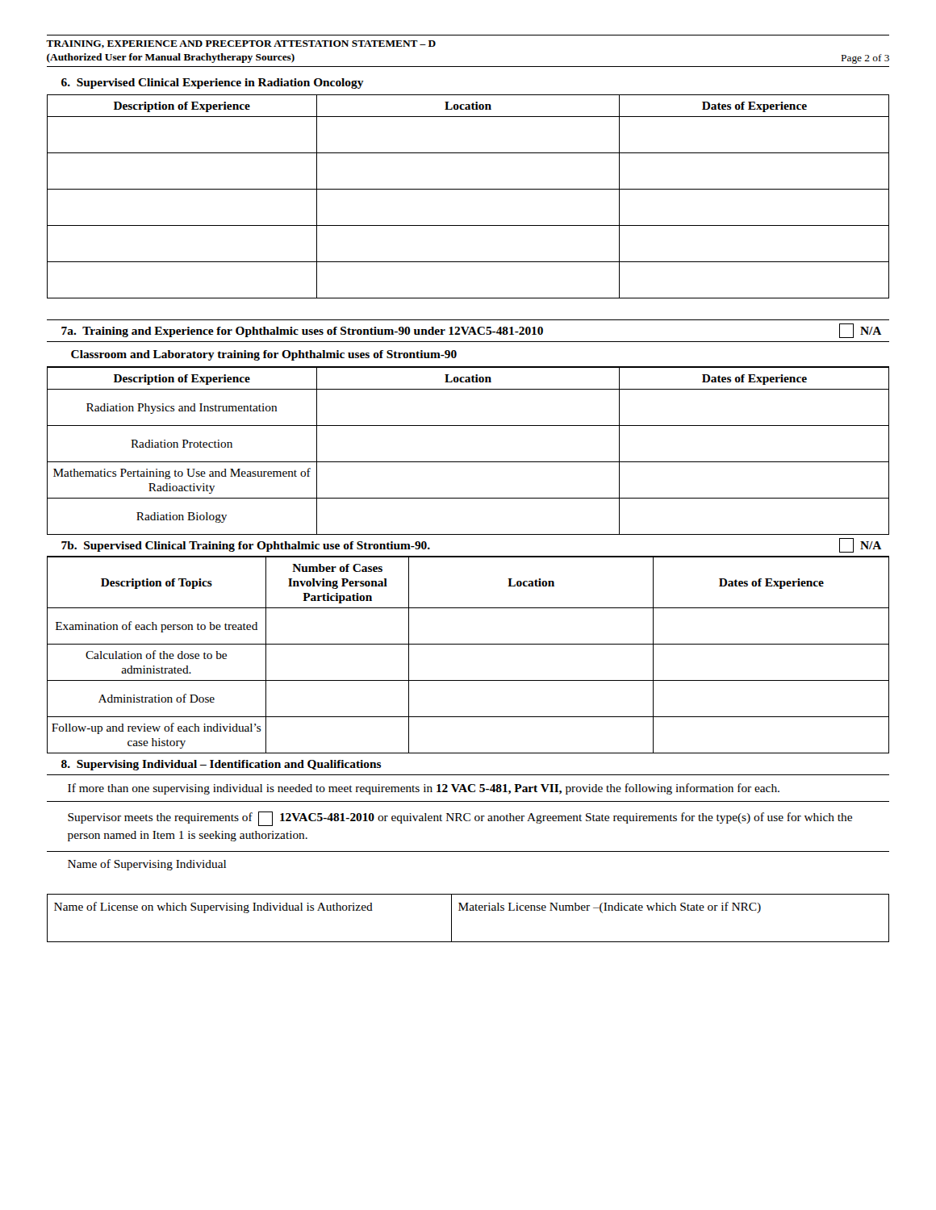TRAINING, EXPERIENCE AND PRECEPTOR ATTESTATION STATEMENT – D
(Authorized User for Manual Brachytherapy Sources)
Page 2 of 3
6. Supervised Clinical Experience in Radiation Oncology
| Description of Experience | Location | Dates of Experience |
| --- | --- | --- |
7a. Training and Experience for Ophthalmic uses of Strontium-90 under 12VAC5-481-2010
N/A
Classroom and Laboratory training for Ophthalmic uses of Strontium-90
| Description of Experience | Location | Dates of Experience |
| --- | --- | --- |
| Radiation Physics and Instrumentation | | |
| Radiation Protection | | |
| Mathematics Pertaining to Use and Measurement of Radioactivity | | |
| Radiation Biology | | |
7b. Supervised Clinical Training for Ophthalmic use of Strontium-90.
N/A
| Description of Topics | Number of Cases Involving Personal Participation | Location | Dates of Experience |
| --- | --- | --- | --- |
| Examination of each person to be treated | | | |
| Calculation of the dose to be administrated. | | | |
| Administration of Dose | | | |
| Follow-up and review of each individual’s case history | | | |
8. Supervising Individual – Identification and Qualifications
If more than one supervising individual is needed to meet requirements in 12 VAC 5-481, Part VII, provide the following information for each.
Supervisor meets the requirements of 12VAC5-481-2010 or equivalent NRC or another Agreement State requirements for the type(s) of use for which the person named in Item 1 is seeking authorization.
Name of Supervising Individual
| Name of License on which Supervising Individual is Authorized | Materials License Number –(Indicate which State or if NRC) |